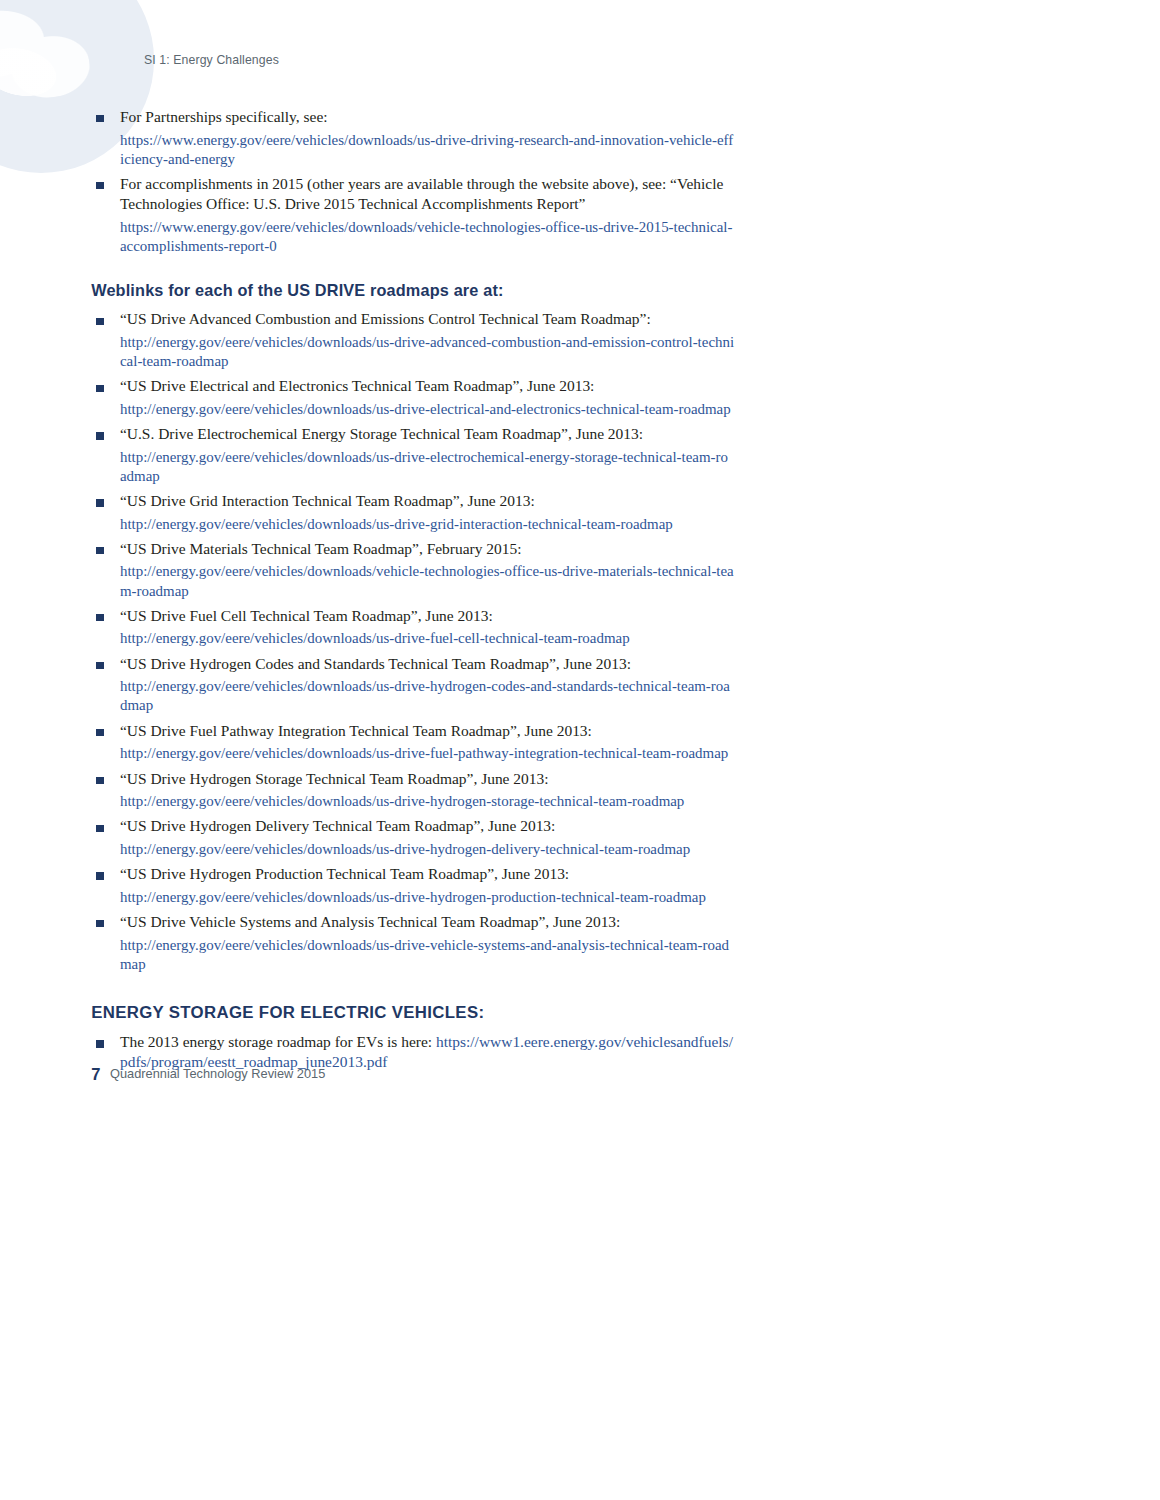SI 1: Energy Challenges
For Partnerships specifically, see:
https://www.energy.gov/eere/vehicles/downloads/us-drive-driving-research-and-innovation-vehicle-efficiency-and-energy
For accomplishments in 2015 (other years are available through the website above), see: “Vehicle Technologies Office: U.S. Drive 2015 Technical Accomplishments Report”
https://www.energy.gov/eere/vehicles/downloads/vehicle-technologies-office-us-drive-2015-technical-accomplishments-report-0
Weblinks for each of the US DRIVE roadmaps are at:
“US Drive Advanced Combustion and Emissions Control Technical Team Roadmap”:
http://energy.gov/eere/vehicles/downloads/us-drive-advanced-combustion-and-emission-control-technical-team-roadmap
“US Drive Electrical and Electronics Technical Team Roadmap”, June 2013:
http://energy.gov/eere/vehicles/downloads/us-drive-electrical-and-electronics-technical-team-roadmap
“U.S. Drive Electrochemical Energy Storage Technical Team Roadmap”, June 2013:
http://energy.gov/eere/vehicles/downloads/us-drive-electrochemical-energy-storage-technical-team-roadmap
“US Drive Grid Interaction Technical Team Roadmap”, June 2013:
http://energy.gov/eere/vehicles/downloads/us-drive-grid-interaction-technical-team-roadmap
“US Drive Materials Technical Team Roadmap”, February 2015:
http://energy.gov/eere/vehicles/downloads/vehicle-technologies-office-us-drive-materials-technical-team-roadmap
“US Drive Fuel Cell Technical Team Roadmap”, June 2013:
http://energy.gov/eere/vehicles/downloads/us-drive-fuel-cell-technical-team-roadmap
“US Drive Hydrogen Codes and Standards Technical Team Roadmap”, June 2013:
http://energy.gov/eere/vehicles/downloads/us-drive-hydrogen-codes-and-standards-technical-team-roadmap
“US Drive Fuel Pathway Integration Technical Team Roadmap”, June 2013:
http://energy.gov/eere/vehicles/downloads/us-drive-fuel-pathway-integration-technical-team-roadmap
“US Drive Hydrogen Storage Technical Team Roadmap”, June 2013:
http://energy.gov/eere/vehicles/downloads/us-drive-hydrogen-storage-technical-team-roadmap
“US Drive Hydrogen Delivery Technical Team Roadmap”, June 2013:
http://energy.gov/eere/vehicles/downloads/us-drive-hydrogen-delivery-technical-team-roadmap
“US Drive Hydrogen Production Technical Team Roadmap”, June 2013:
http://energy.gov/eere/vehicles/downloads/us-drive-hydrogen-production-technical-team-roadmap
“US Drive Vehicle Systems and Analysis Technical Team Roadmap”, June 2013:
http://energy.gov/eere/vehicles/downloads/us-drive-vehicle-systems-and-analysis-technical-team-roadmap
ENERGY STORAGE FOR ELECTRIC VEHICLES:
The 2013 energy storage roadmap for EVs is here: https://www1.eere.energy.gov/vehiclesandfuels/pdfs/program/eestt_roadmap_june2013.pdf
7 Quadrennial Technology Review 2015